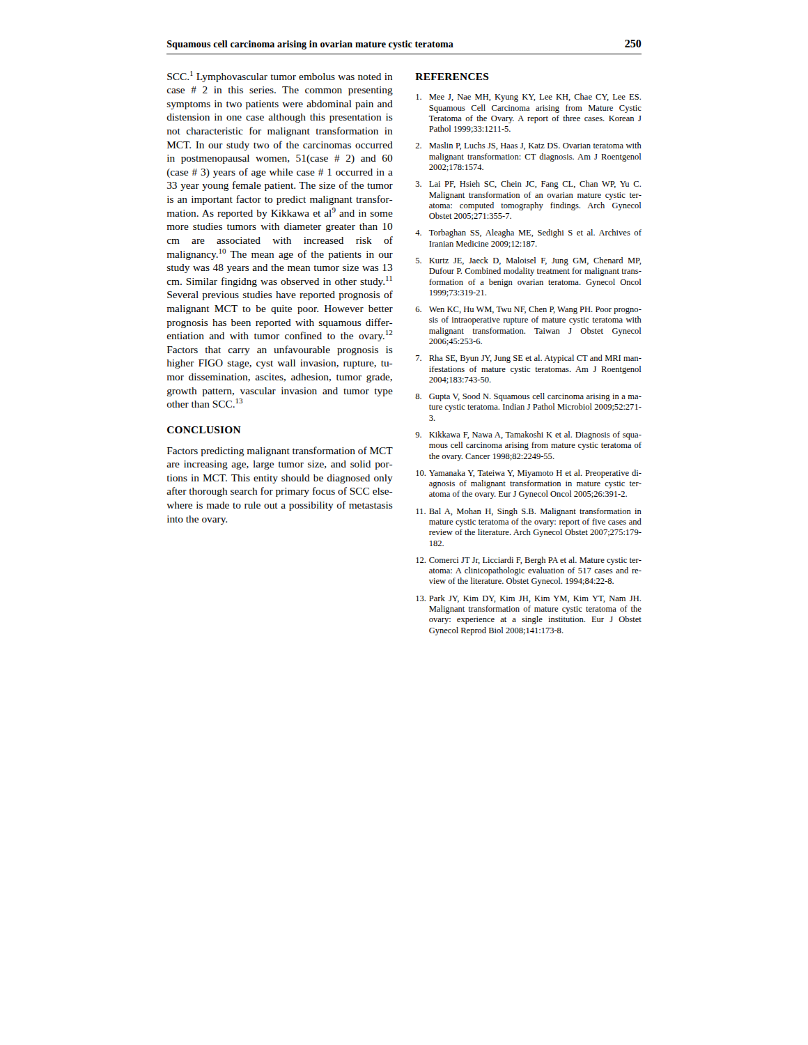Squamous cell carcinoma arising in ovarian mature cystic teratoma
250
SCC.1 Lymphovascular tumor embolus was noted in case # 2 in this series. The common presenting symptoms in two patients were abdominal pain and distension in one case although this presentation is not characteristic for malignant transformation in MCT. In our study two of the carcinomas occurred in postmenopausal women, 51(case # 2) and 60 (case # 3) years of age while case # 1 occurred in a 33 year young female patient. The size of the tumor is an important factor to predict malignant transformation. As reported by Kikkawa et al9 and in some more studies tumors with diameter greater than 10 cm are associated with increased risk of malignancy.10 The mean age of the patients in our study was 48 years and the mean tumor size was 13 cm. Similar fingidng was observed in other study.11 Several previous studies have reported prognosis of malignant MCT to be quite poor. However better prognosis has been reported with squamous differentiation and with tumor confined to the ovary.12 Factors that carry an unfavourable prognosis is higher FIGO stage, cyst wall invasion, rupture, tumor dissemination, ascites, adhesion, tumor grade, growth pattern, vascular invasion and tumor type other than SCC.13
CONCLUSION
Factors predicting malignant transformation of MCT are increasing age, large tumor size, and solid portions in MCT. This entity should be diagnosed only after thorough search for primary focus of SCC elsewhere is made to rule out a possibility of metastasis into the ovary.
REFERENCES
Mee J, Nae MH, Kyung KY, Lee KH, Chae CY, Lee ES. Squamous Cell Carcinoma arising from Mature Cystic Teratoma of the Ovary. A report of three cases. Korean J Pathol 1999;33:1211-5.
Maslin P, Luchs JS, Haas J, Katz DS. Ovarian teratoma with malignant transformation: CT diagnosis. Am J Roentgenol 2002;178:1574.
Lai PF, Hsieh SC, Chein JC, Fang CL, Chan WP, Yu C. Malignant transformation of an ovarian mature cystic teratoma: computed tomography findings. Arch Gynecol Obstet 2005;271:355-7.
Torbaghan SS, Aleagha ME, Sedighi S et al. Archives of Iranian Medicine 2009;12:187.
Kurtz JE, Jaeck D, Maloisel F, Jung GM, Chenard MP, Dufour P. Combined modality treatment for malignant transformation of a benign ovarian teratoma. Gynecol Oncol 1999;73:319-21.
Wen KC, Hu WM, Twu NF, Chen P, Wang PH. Poor prognosis of intraoperative rupture of mature cystic teratoma with malignant transformation. Taiwan J Obstet Gynecol 2006;45:253-6.
Rha SE, Byun JY, Jung SE et al. Atypical CT and MRI manifestations of mature cystic teratomas. Am J Roentgenol 2004;183:743-50.
Gupta V, Sood N. Squamous cell carcinoma arising in a mature cystic teratoma. Indian J Pathol Microbiol 2009;52:271-3.
Kikkawa F, Nawa A, Tamakoshi K et al. Diagnosis of squamous cell carcinoma arising from mature cystic teratoma of the ovary. Cancer 1998;82:2249-55.
Yamanaka Y, Tateiwa Y, Miyamoto H et al. Preoperative diagnosis of malignant transformation in mature cystic teratoma of the ovary. Eur J Gynecol Oncol 2005;26:391-2.
Bal A, Mohan H, Singh S.B. Malignant transformation in mature cystic teratoma of the ovary: report of five cases and review of the literature. Arch Gynecol Obstet 2007;275:179-182.
Comerci JT Jr, Licciardi F, Bergh PA et al. Mature cystic teratoma: A clinicopathologic evaluation of 517 cases and review of the literature. Obstet Gynecol. 1994;84:22-8.
Park JY, Kim DY, Kim JH, Kim YM, Kim YT, Nam JH. Malignant transformation of mature cystic teratoma of the ovary: experience at a single institution. Eur J Obstet Gynecol Reprod Biol 2008;141:173-8.